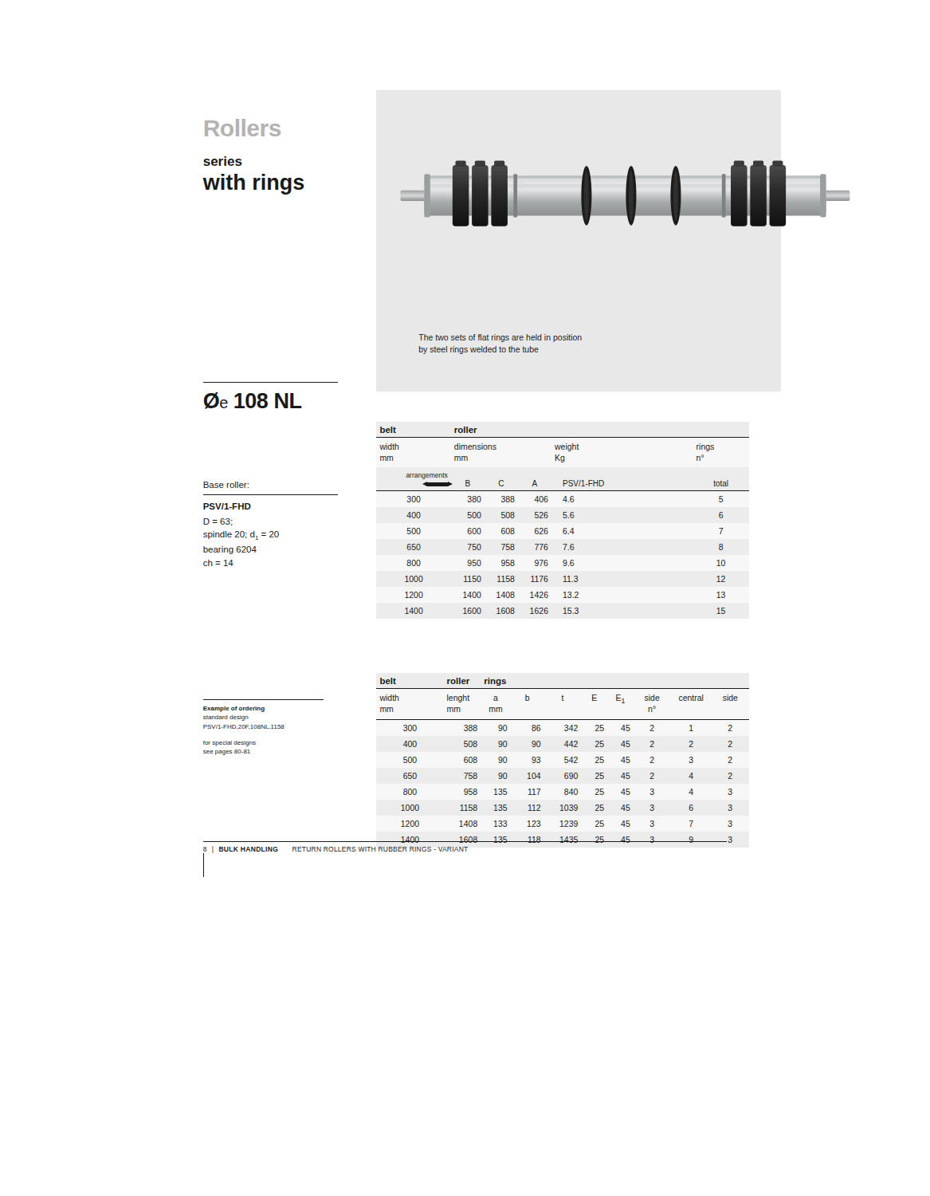Rollers
series
with rings
Øe 108 NL
Base roller:
PSV/1-FHD
D = 63;
spindle 20; d1 = 20
bearing 6204
ch = 14
Example of ordering
standard design
PSV/1-FHD,20F,108NL,1158
for special designs
see pages 80-81
The two sets of flat rings are held in position
by steel rings welded to the tube
| belt | roller |
| width mm | dimensions mm | weight Kg | rings n° |
| arrangements | B | C | A | PSV/1-FHD | total |
| 300 | 380 | 388 | 406 | 4.6 | 5 |
| 400 | 500 | 508 | 526 | 5.6 | 6 |
| 500 | 600 | 608 | 626 | 6.4 | 7 |
| 650 | 750 | 758 | 776 | 7.6 | 8 |
| 800 | 950 | 958 | 976 | 9.6 | 10 |
| 1000 | 1150 | 1158 | 1176 | 11.3 | 12 |
| 1200 | 1400 | 1408 | 1426 | 13.2 | 13 |
| 1400 | 1600 | 1608 | 1626 | 15.3 | 15 |
| belt | roller | rings |
| width mm | lenght mm | a mm | b | t | E | E 1 | side n° | central | side |
| 300 | 388 | 90 | 86 | 342 | 25 | 45 | 2 | 1 | 2 |
| 400 | 508 | 90 | 90 | 442 | 25 | 45 | 2 | 2 | 2 |
| 500 | 608 | 90 | 93 | 542 | 25 | 45 | 2 | 3 | 2 |
| 650 | 758 | 90 | 104 | 690 | 25 | 45 | 2 | 4 | 2 |
| 800 | 958 | 135 | 117 | 840 | 25 | 45 | 3 | 4 | 3 |
| 1000 | 1158 | 135 | 112 | 1039 | 25 | 45 | 3 | 6 | 3 |
| 1200 | 1408 | 133 | 123 | 1239 | 25 | 45 | 3 | 7 | 3 |
| 1400 | 1608 | 135 | 118 | 1435 | 25 | 45 | 3 | 9 | 3 |
8 | BULK HANDLING RETURN ROLLERS WITH RUBBER RINGS - VARIANT